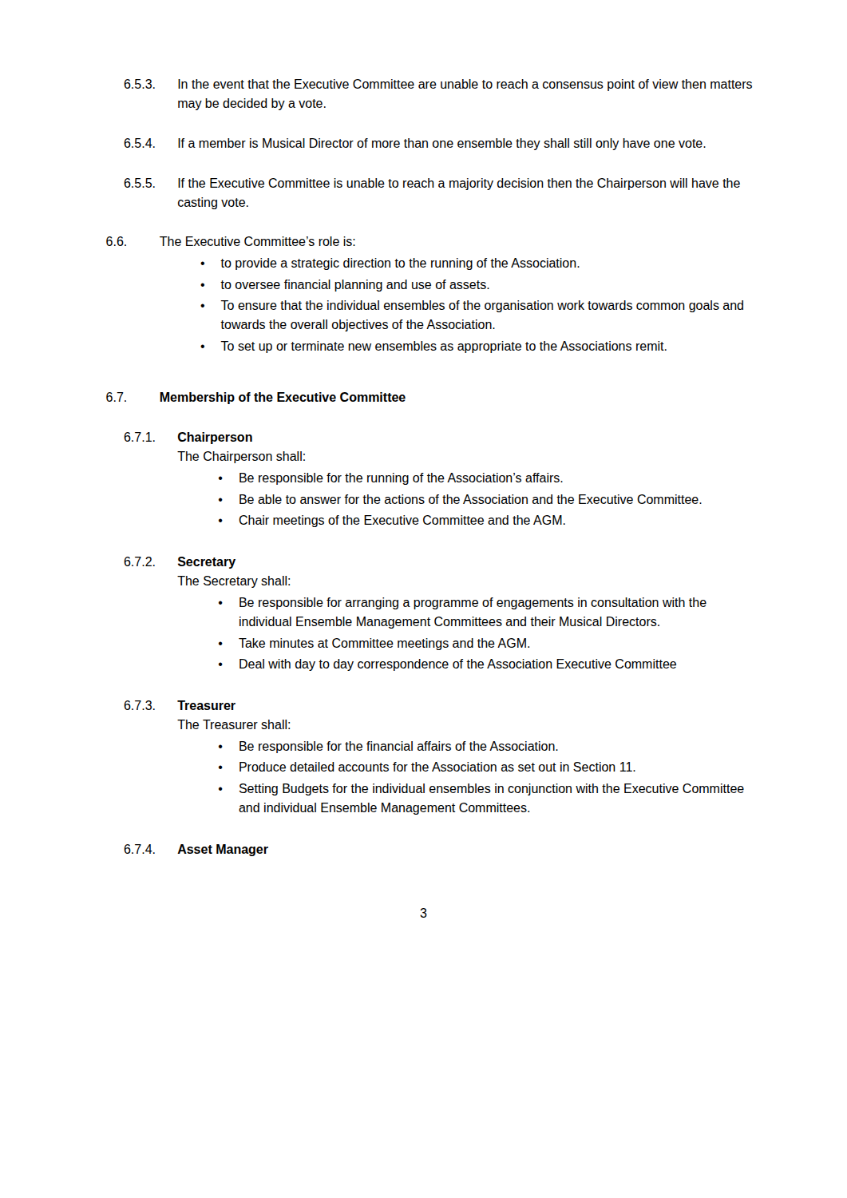6.5.3.
In the event that the Executive Committee are unable to reach a consensus point of view then matters may be decided by a vote.
6.5.4.
If a member is Musical Director of more than one ensemble they shall still only have one vote.
6.5.5.
If the Executive Committee is unable to reach a majority decision then the Chairperson will have the casting vote.
6.6.
The Executive Committee’s role is:
to provide a strategic direction to the running of the Association.
to oversee financial planning and use of assets.
To ensure that the individual ensembles of the organisation work towards common goals and towards the overall objectives of the Association.
To set up or terminate new ensembles as appropriate to the Associations remit.
6.7.
Membership of the Executive Committee
6.7.1.
Chairperson
The Chairperson shall:
Be responsible for the running of the Association’s affairs.
Be able to answer for the actions of the Association and the Executive Committee.
Chair meetings of the Executive Committee and the AGM.
6.7.2.
Secretary
The Secretary shall:
Be responsible for arranging a programme of engagements in consultation with the individual Ensemble Management Committees and their Musical Directors.
Take minutes at Committee meetings and the AGM.
Deal with day to day correspondence of the Association Executive Committee
6.7.3.
Treasurer
The Treasurer shall:
Be responsible for the financial affairs of the Association.
Produce detailed accounts for the Association as set out in Section 11.
Setting Budgets for the individual ensembles in conjunction with the Executive Committee and individual Ensemble Management Committees.
6.7.4.
Asset Manager
3